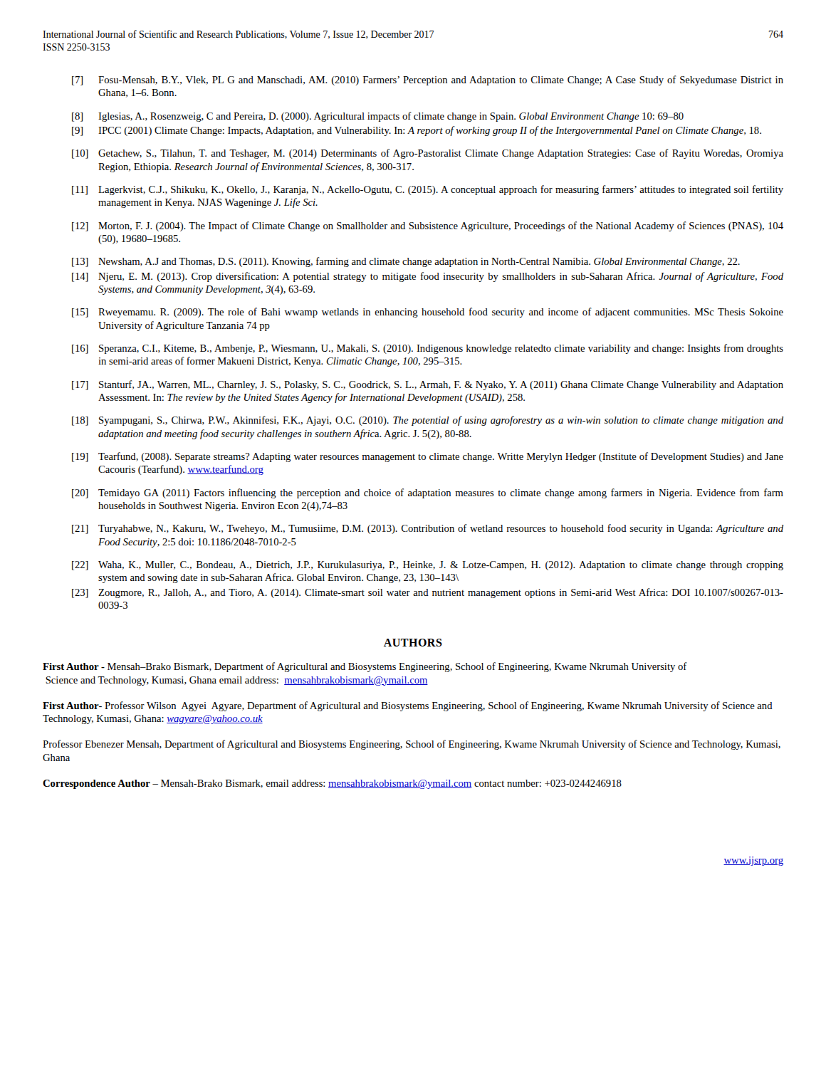International Journal of Scientific and Research Publications, Volume 7, Issue 12, December 2017
ISSN 2250-3153
764
[7] Fosu-Mensah, B.Y., Vlek, PL G and Manschadi, AM. (2010) Farmers’ Perception and Adaptation to Climate Change; A Case Study of Sekyedumase District in Ghana, 1–6. Bonn.
[8] Iglesias, A., Rosenzweig, C and Pereira, D. (2000). Agricultural impacts of climate change in Spain. Global Environment Change 10: 69–80
[9] IPCC (2001) Climate Change: Impacts, Adaptation, and Vulnerability. In: A report of working group II of the Intergovernmental Panel on Climate Change, 18.
[10] Getachew, S., Tilahun, T. and Teshager, M. (2014) Determinants of Agro-Pastoralist Climate Change Adaptation Strategies: Case of Rayitu Woredas, Oromiya Region, Ethiopia. Research Journal of Environmental Sciences, 8, 300-317.
[11] Lagerkvist, C.J., Shikuku, K., Okello, J., Karanja, N., Ackello-Ogutu, C. (2015). A conceptual approach for measuring farmers’ attitudes to integrated soil fertility management in Kenya. NJAS Wageninge J. Life Sci.
[12] Morton, F. J. (2004). The Impact of Climate Change on Smallholder and Subsistence Agriculture, Proceedings of the National Academy of Sciences (PNAS), 104 (50), 19680–19685.
[13] Newsham, A.J and Thomas, D.S. (2011). Knowing, farming and climate change adaptation in North-Central Namibia. Global Environmental Change, 22.
[14] Njeru, E. M. (2013). Crop diversification: A potential strategy to mitigate food insecurity by smallholders in sub-Saharan Africa. Journal of Agriculture, Food Systems, and Community Development, 3(4), 63-69.
[15] Rweyemamu. R. (2009). The role of Bahi wwamp wetlands in enhancing household food security and income of adjacent communities. MSc Thesis Sokoine University of Agriculture Tanzania 74 pp
[16] Speranza, C.I., Kiteme, B., Ambenje, P., Wiesmann, U., Makali, S. (2010). Indigenous knowledge relatedto climate variability and change: Insights from droughts in semi-arid areas of former Makueni District, Kenya. Climatic Change, 100, 295–315.
[17] Stanturf, JA., Warren, ML., Charnley, J. S., Polasky, S. C., Goodrick, S. L., Armah, F. & Nyako, Y. A (2011) Ghana Climate Change Vulnerability and Adaptation Assessment. In: The review by the United States Agency for International Development (USAID), 258.
[18] Syampugani, S., Chirwa, P.W., Akinnifesi, F.K., Ajayi, O.C. (2010). The potential of using agroforestry as a win-win solution to climate change mitigation and adaptation and meeting food security challenges in southern Africa. Agric. J. 5(2), 80-88.
[19] Tearfund, (2008). Separate streams? Adapting water resources management to climate change. Writte Merylyn Hedger (Institute of Development Studies) and Jane Cacouris (Tearfund). www.tearfund.org
[20] Temidayo GA (2011) Factors influencing the perception and choice of adaptation measures to climate change among farmers in Nigeria. Evidence from farm households in Southwest Nigeria. Environ Econ 2(4),74–83
[21] Turyahabwe, N., Kakuru, W., Tweheyo, M., Tumusiime, D.M. (2013). Contribution of wetland resources to household food security in Uganda: Agriculture and Food Security, 2:5 doi: 10.1186/2048-7010-2-5
[22] Waha, K., Muller, C., Bondeau, A., Dietrich, J.P., Kurukulasuriya, P., Heinke, J. & Lotze-Campen, H. (2012). Adaptation to climate change through cropping system and sowing date in sub-Saharan Africa. Global Environ. Change, 23, 130–143\
[23] Zougmore, R., Jalloh, A., and Tioro, A. (2014). Climate-smart soil water and nutrient management options in Semi-arid West Africa: DOI 10.1007/s00267-013-0039-3
AUTHORS
First Author - Mensah–Brako Bismark, Department of Agricultural and Biosystems Engineering, School of Engineering, Kwame Nkrumah University of
Science and Technology, Kumasi, Ghana email address: mensahbrakobismark@ymail.com
First Author- Professor Wilson Agyei Agyare, Department of Agricultural and Biosystems Engineering, School of Engineering, Kwame Nkrumah University of Science and Technology, Kumasi, Ghana: wagyare@yahoo.co.uk
Professor Ebenezer Mensah, Department of Agricultural and Biosystems Engineering, School of Engineering, Kwame Nkrumah University of Science and Technology, Kumasi, Ghana
Correspondence Author – Mensah-Brako Bismark, email address: mensahbrakobismark@ymail.com contact number: +023-0244246918
www.ijsrp.org